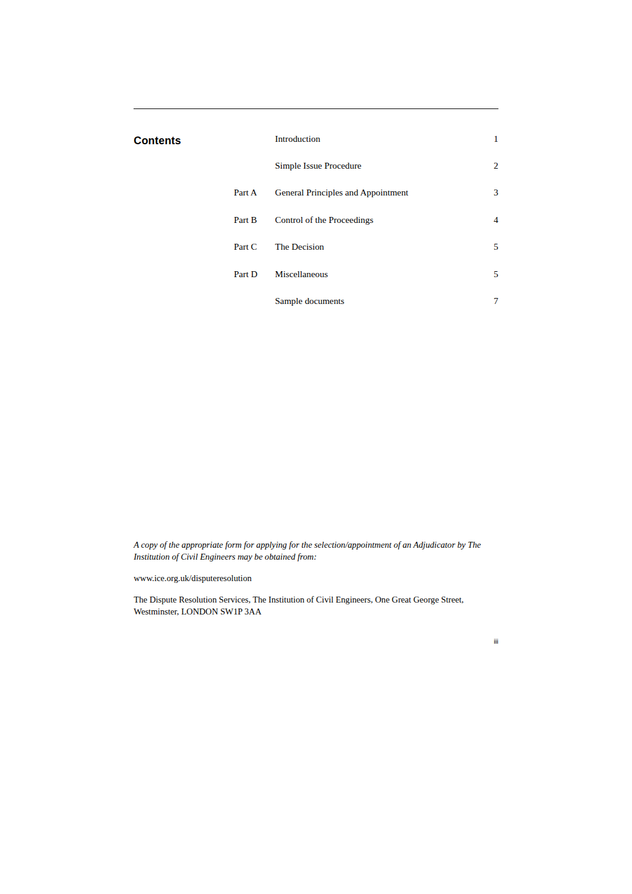Contents
Introduction 1
Simple Issue Procedure 2
Part A General Principles and Appointment 3
Part B Control of the Proceedings 4
Part C The Decision 5
Part D Miscellaneous 5
Sample documents 7
A copy of the appropriate form for applying for the selection/appointment of an Adjudicator by The Institution of Civil Engineers may be obtained from:
www.ice.org.uk/disputeresolution
The Dispute Resolution Services, The Institution of Civil Engineers, One Great George Street, Westminster, LONDON SW1P 3AA
iii